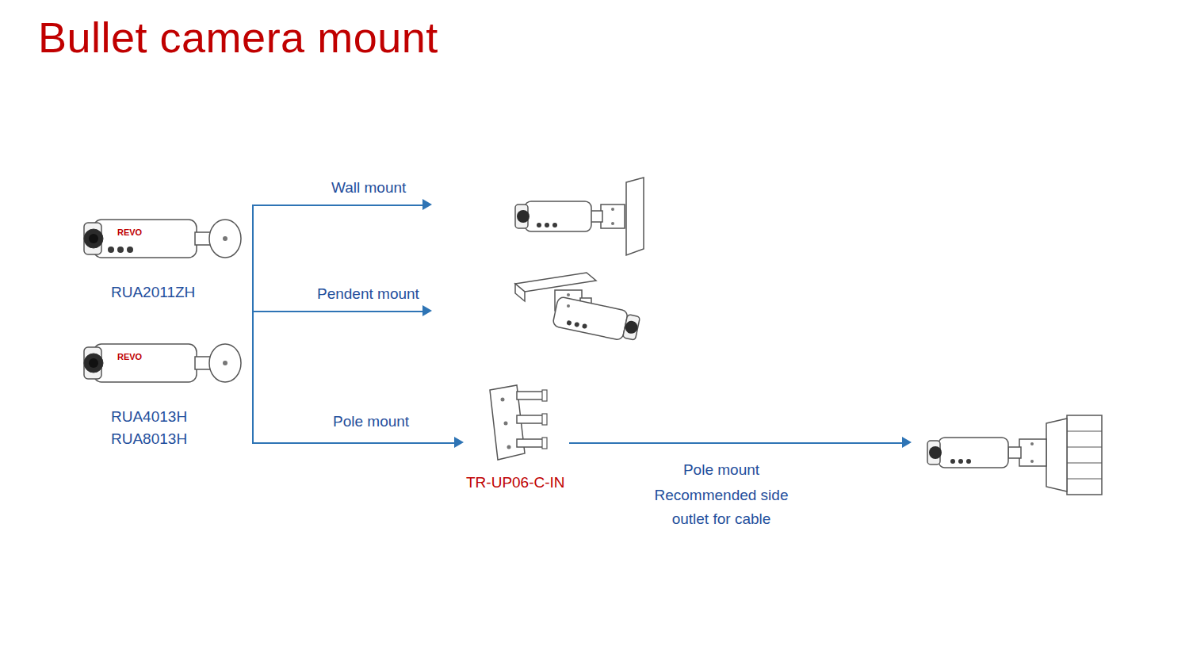Bullet camera mount
REVO
RUA2011ZH
REVO
RUA4013H
RUA8013H
Wall mount
Pendent mount
Pole mount
TR-UP06-C-IN
Pole mount
Recommended side
outlet for cable